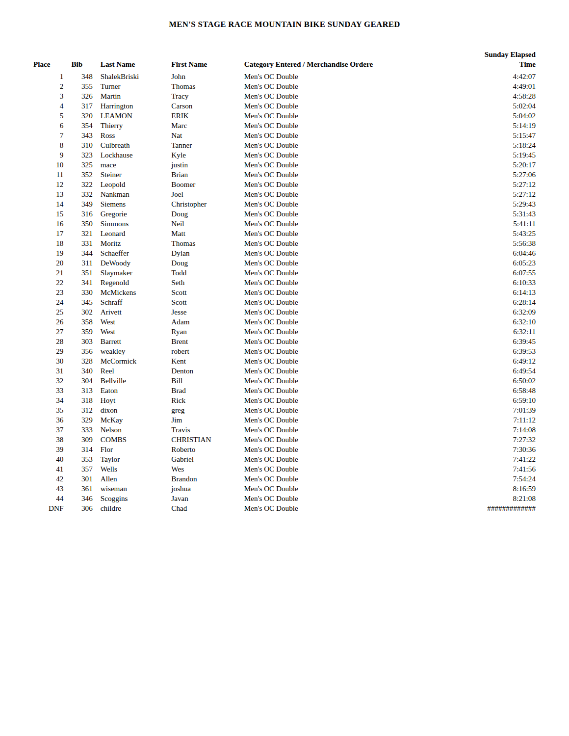MEN'S STAGE RACE MOUNTAIN BIKE SUNDAY GEARED
| | Sunday Elapsed |
| --- | --- |
| Place | Bib | Last Name | First Name | Category Entered / Merchandise Ordere | Time |
| 1 | 348 | ShalekBriski | John | Men's OC Double | 4:42:07 |
| 2 | 355 | Turner | Thomas | Men's OC Double | 4:49:01 |
| 3 | 326 | Martin | Tracy | Men's OC Double | 4:58:28 |
| 4 | 317 | Harrington | Carson | Men's OC Double | 5:02:04 |
| 5 | 320 | LEAMON | ERIK | Men's OC Double | 5:04:02 |
| 6 | 354 | Thierry | Marc | Men's OC Double | 5:14:19 |
| 7 | 343 | Ross | Nat | Men's OC Double | 5:15:47 |
| 8 | 310 | Culbreath | Tanner | Men's OC Double | 5:18:24 |
| 9 | 323 | Lockhause | Kyle | Men's OC Double | 5:19:45 |
| 10 | 325 | mace | justin | Men's OC Double | 5:20:17 |
| 11 | 352 | Steiner | Brian | Men's OC Double | 5:27:06 |
| 12 | 322 | Leopold | Boomer | Men's OC Double | 5:27:12 |
| 13 | 332 | Nankman | Joel | Men's OC Double | 5:27:12 |
| 14 | 349 | Siemens | Christopher | Men's OC Double | 5:29:43 |
| 15 | 316 | Gregorie | Doug | Men's OC Double | 5:31:43 |
| 16 | 350 | Simmons | Neil | Men's OC Double | 5:41:11 |
| 17 | 321 | Leonard | Matt | Men's OC Double | 5:43:25 |
| 18 | 331 | Moritz | Thomas | Men's OC Double | 5:56:38 |
| 19 | 344 | Schaeffer | Dylan | Men's OC Double | 6:04:46 |
| 20 | 311 | DeWoody | Doug | Men's OC Double | 6:05:23 |
| 21 | 351 | Slaymaker | Todd | Men's OC Double | 6:07:55 |
| 22 | 341 | Regenold | Seth | Men's OC Double | 6:10:33 |
| 23 | 330 | McMickens | Scott | Men's OC Double | 6:14:13 |
| 24 | 345 | Schraff | Scott | Men's OC Double | 6:28:14 |
| 25 | 302 | Arivett | Jesse | Men's OC Double | 6:32:09 |
| 26 | 358 | West | Adam | Men's OC Double | 6:32:10 |
| 27 | 359 | West | Ryan | Men's OC Double | 6:32:11 |
| 28 | 303 | Barrett | Brent | Men's OC Double | 6:39:45 |
| 29 | 356 | weakley | robert | Men's OC Double | 6:39:53 |
| 30 | 328 | McCormick | Kent | Men's OC Double | 6:49:12 |
| 31 | 340 | Reel | Denton | Men's OC Double | 6:49:54 |
| 32 | 304 | Bellville | Bill | Men's OC Double | 6:50:02 |
| 33 | 313 | Eaton | Brad | Men's OC Double | 6:58:48 |
| 34 | 318 | Hoyt | Rick | Men's OC Double | 6:59:10 |
| 35 | 312 | dixon | greg | Men's OC Double | 7:01:39 |
| 36 | 329 | McKay | Jim | Men's OC Double | 7:11:12 |
| 37 | 333 | Nelson | Travis | Men's OC Double | 7:14:08 |
| 38 | 309 | COMBS | CHRISTIAN | Men's OC Double | 7:27:32 |
| 39 | 314 | Flor | Roberto | Men's OC Double | 7:30:36 |
| 40 | 353 | Taylor | Gabriel | Men's OC Double | 7:41:22 |
| 41 | 357 | Wells | Wes | Men's OC Double | 7:41:56 |
| 42 | 301 | Allen | Brandon | Men's OC Double | 7:54:24 |
| 43 | 361 | wiseman | joshua | Men's OC Double | 8:16:59 |
| 44 | 346 | Scoggins | Javan | Men's OC Double | 8:21:08 |
| DNF | 306 | childre | Chad | Men's OC Double | ############# |